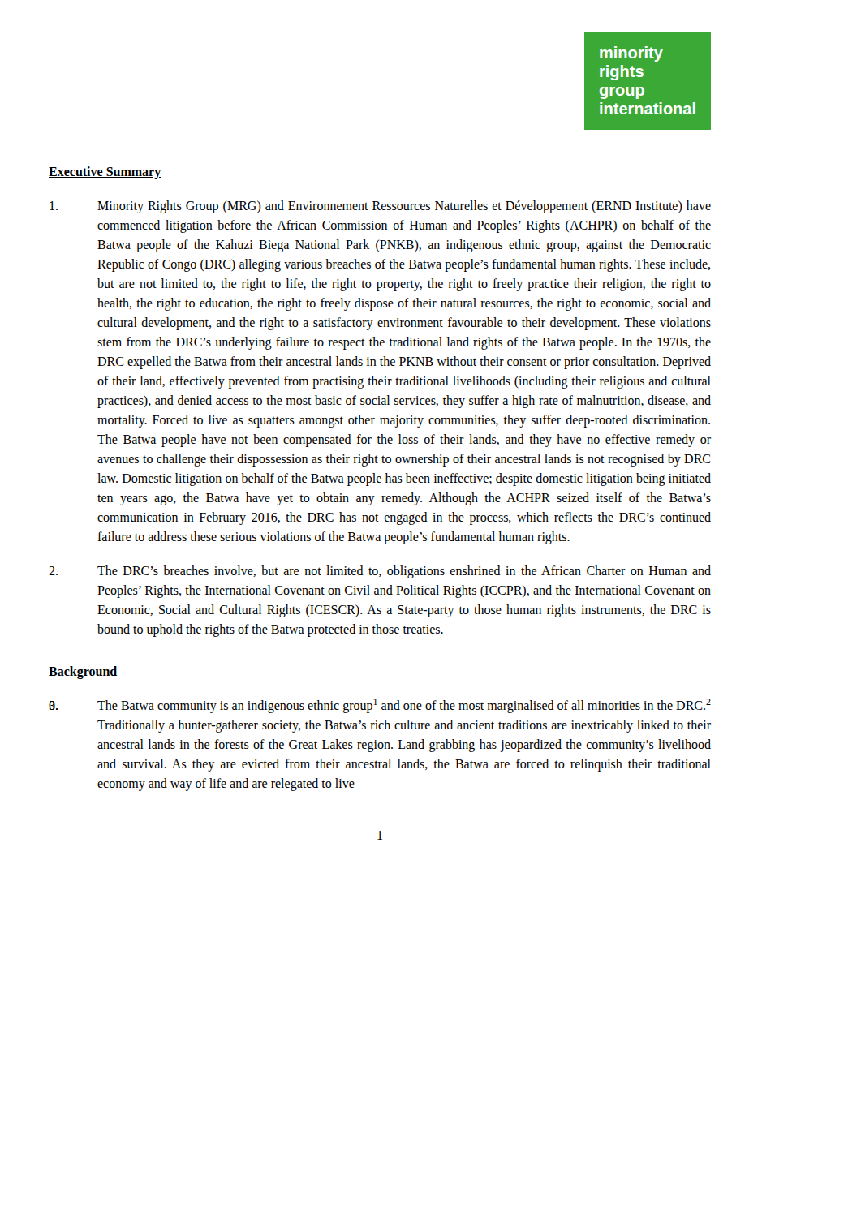minority
rights
group
international
Executive Summary
Minority Rights Group (MRG) and Environnement Ressources Naturelles et Développement (ERND Institute) have commenced litigation before the African Commission of Human and Peoples’ Rights (ACHPR) on behalf of the Batwa people of the Kahuzi Biega National Park (PNKB), an indigenous ethnic group, against the Democratic Republic of Congo (DRC) alleging various breaches of the Batwa people’s fundamental human rights. These include, but are not limited to, the right to life, the right to property, the right to freely practice their religion, the right to health, the right to education, the right to freely dispose of their natural resources, the right to economic, social and cultural development, and the right to a satisfactory environment favourable to their development. These violations stem from the DRC’s underlying failure to respect the traditional land rights of the Batwa people. In the 1970s, the DRC expelled the Batwa from their ancestral lands in the PKNB without their consent or prior consultation. Deprived of their land, effectively prevented from practising their traditional livelihoods (including their religious and cultural practices), and denied access to the most basic of social services, they suffer a high rate of malnutrition, disease, and mortality. Forced to live as squatters amongst other majority communities, they suffer deep-rooted discrimination. The Batwa people have not been compensated for the loss of their lands, and they have no effective remedy or avenues to challenge their dispossession as their right to ownership of their ancestral lands is not recognised by DRC law. Domestic litigation on behalf of the Batwa people has been ineffective; despite domestic litigation being initiated ten years ago, the Batwa have yet to obtain any remedy. Although the ACHPR seized itself of the Batwa’s communication in February 2016, the DRC has not engaged in the process, which reflects the DRC’s continued failure to address these serious violations of the Batwa people’s fundamental human rights.
The DRC’s breaches involve, but are not limited to, obligations enshrined in the African Charter on Human and Peoples’ Rights, the International Covenant on Civil and Political Rights (ICCPR), and the International Covenant on Economic, Social and Cultural Rights (ICESCR). As a State-party to those human rights instruments, the DRC is bound to uphold the rights of the Batwa protected in those treaties.
Background
3. The Batwa community is an indigenous ethnic group1 and one of the most marginalised of all minorities in the DRC.2 Traditionally a hunter-gatherer society, the Batwa’s rich culture and ancient traditions are inextricably linked to their ancestral lands in the forests of the Great Lakes region. Land grabbing has jeopardized the community’s livelihood and survival. As they are evicted from their ancestral lands, the Batwa are forced to relinquish their traditional economy and way of life and are relegated to live
1